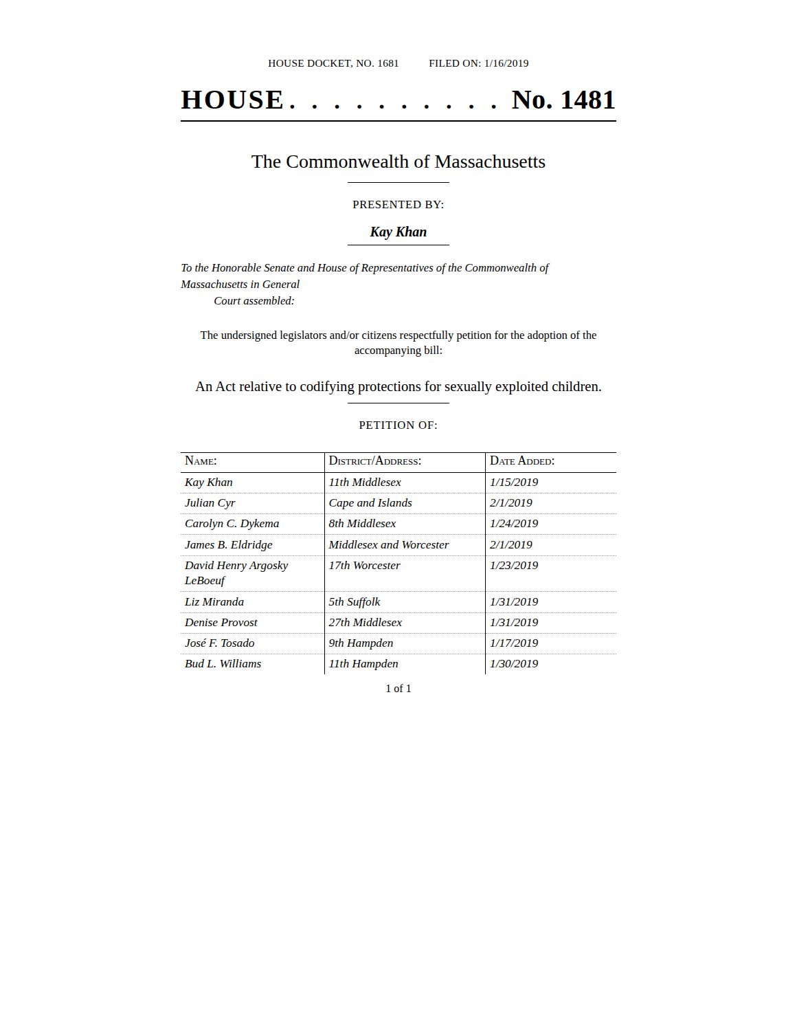HOUSE DOCKET, NO. 1681 FILED ON: 1/16/2019
HOUSE . . . . . . . . . . . . . . . . No. 1481
The Commonwealth of Massachusetts
PRESENTED BY:
Kay Khan
To the Honorable Senate and House of Representatives of the Commonwealth of Massachusetts in General Court assembled:
The undersigned legislators and/or citizens respectfully petition for the adoption of the accompanying bill:
An Act relative to codifying protections for sexually exploited children.
PETITION OF:
| Name: | District/Address: | Date Added: |
| --- | --- | --- |
| Kay Khan | 11th Middlesex | 1/15/2019 |
| Julian Cyr | Cape and Islands | 2/1/2019 |
| Carolyn C. Dykema | 8th Middlesex | 1/24/2019 |
| James B. Eldridge | Middlesex and Worcester | 2/1/2019 |
| David Henry Argosky LeBoeuf | 17th Worcester | 1/23/2019 |
| Liz Miranda | 5th Suffolk | 1/31/2019 |
| Denise Provost | 27th Middlesex | 1/31/2019 |
| José F. Tosado | 9th Hampden | 1/17/2019 |
| Bud L. Williams | 11th Hampden | 1/30/2019 |
1 of 1